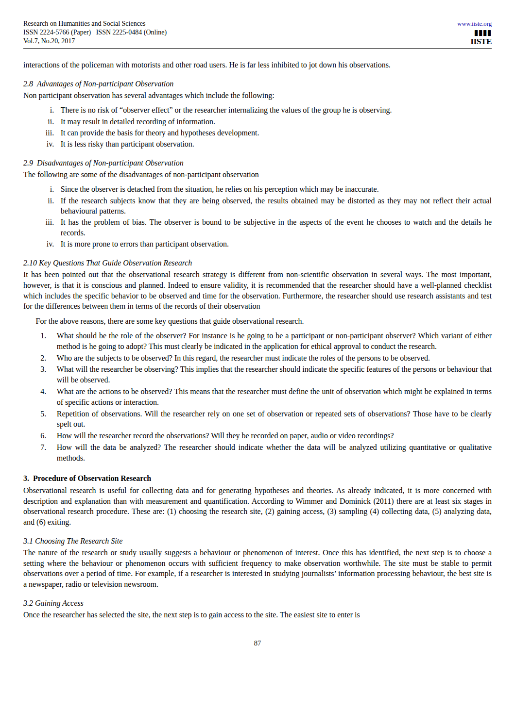Research on Humanities and Social Sciences
ISSN 2224-5766 (Paper) ISSN 2225-0484 (Online)
Vol.7, No.20, 2017
www.iiste.org
▮▮▮▮
IISTE
interactions of the policeman with motorists and other road users. He is far less inhibited to jot down his observations.
2.8 Advantages of Non-participant Observation
Non participant observation has several advantages which include the following:
There is no risk of “observer effect” or the researcher internalizing the values of the group he is observing.
It may result in detailed recording of information.
It can provide the basis for theory and hypotheses development.
It is less risky than participant observation.
2.9 Disadvantages of Non-participant Observation
The following are some of the disadvantages of non-participant observation
Since the observer is detached from the situation, he relies on his perception which may be inaccurate.
If the research subjects know that they are being observed, the results obtained may be distorted as they may not reflect their actual behavioural patterns.
It has the problem of bias. The observer is bound to be subjective in the aspects of the event he chooses to watch and the details he records.
It is more prone to errors than participant observation.
2.10 Key Questions That Guide Observation Research
It has been pointed out that the observational research strategy is different from non-scientific observation in several ways. The most important, however, is that it is conscious and planned. Indeed to ensure validity, it is recommended that the researcher should have a well-planned checklist which includes the specific behavior to be observed and time for the observation. Furthermore, the researcher should use research assistants and test for the differences between them in terms of the records of their observation
For the above reasons, there are some key questions that guide observational research.
What should be the role of the observer? For instance is he going to be a participant or non-participant observer? Which variant of either method is he going to adopt? This must clearly be indicated in the application for ethical approval to conduct the research.
Who are the subjects to be observed? In this regard, the researcher must indicate the roles of the persons to be observed.
What will the researcher be observing? This implies that the researcher should indicate the specific features of the persons or behaviour that will be observed.
What are the actions to be observed? This means that the researcher must define the unit of observation which might be explained in terms of specific actions or interaction.
Repetition of observations. Will the researcher rely on one set of observation or repeated sets of observations? Those have to be clearly spelt out.
How will the researcher record the observations? Will they be recorded on paper, audio or video recordings?
How will the data be analyzed? The researcher should indicate whether the data will be analyzed utilizing quantitative or qualitative methods.
3. Procedure of Observation Research
Observational research is useful for collecting data and for generating hypotheses and theories. As already indicated, it is more concerned with description and explanation than with measurement and quantification. According to Wimmer and Dominick (2011) there are at least six stages in observational research procedure. These are: (1) choosing the research site, (2) gaining access, (3) sampling (4) collecting data, (5) analyzing data, and (6) exiting.
3.1 Choosing The Research Site
The nature of the research or study usually suggests a behaviour or phenomenon of interest. Once this has identified, the next step is to choose a setting where the behaviour or phenomenon occurs with sufficient frequency to make observation worthwhile. The site must be stable to permit observations over a period of time. For example, if a researcher is interested in studying journalists’ information processing behaviour, the best site is a newspaper, radio or television newsroom.
3.2 Gaining Access
Once the researcher has selected the site, the next step is to gain access to the site. The easiest site to enter is
87